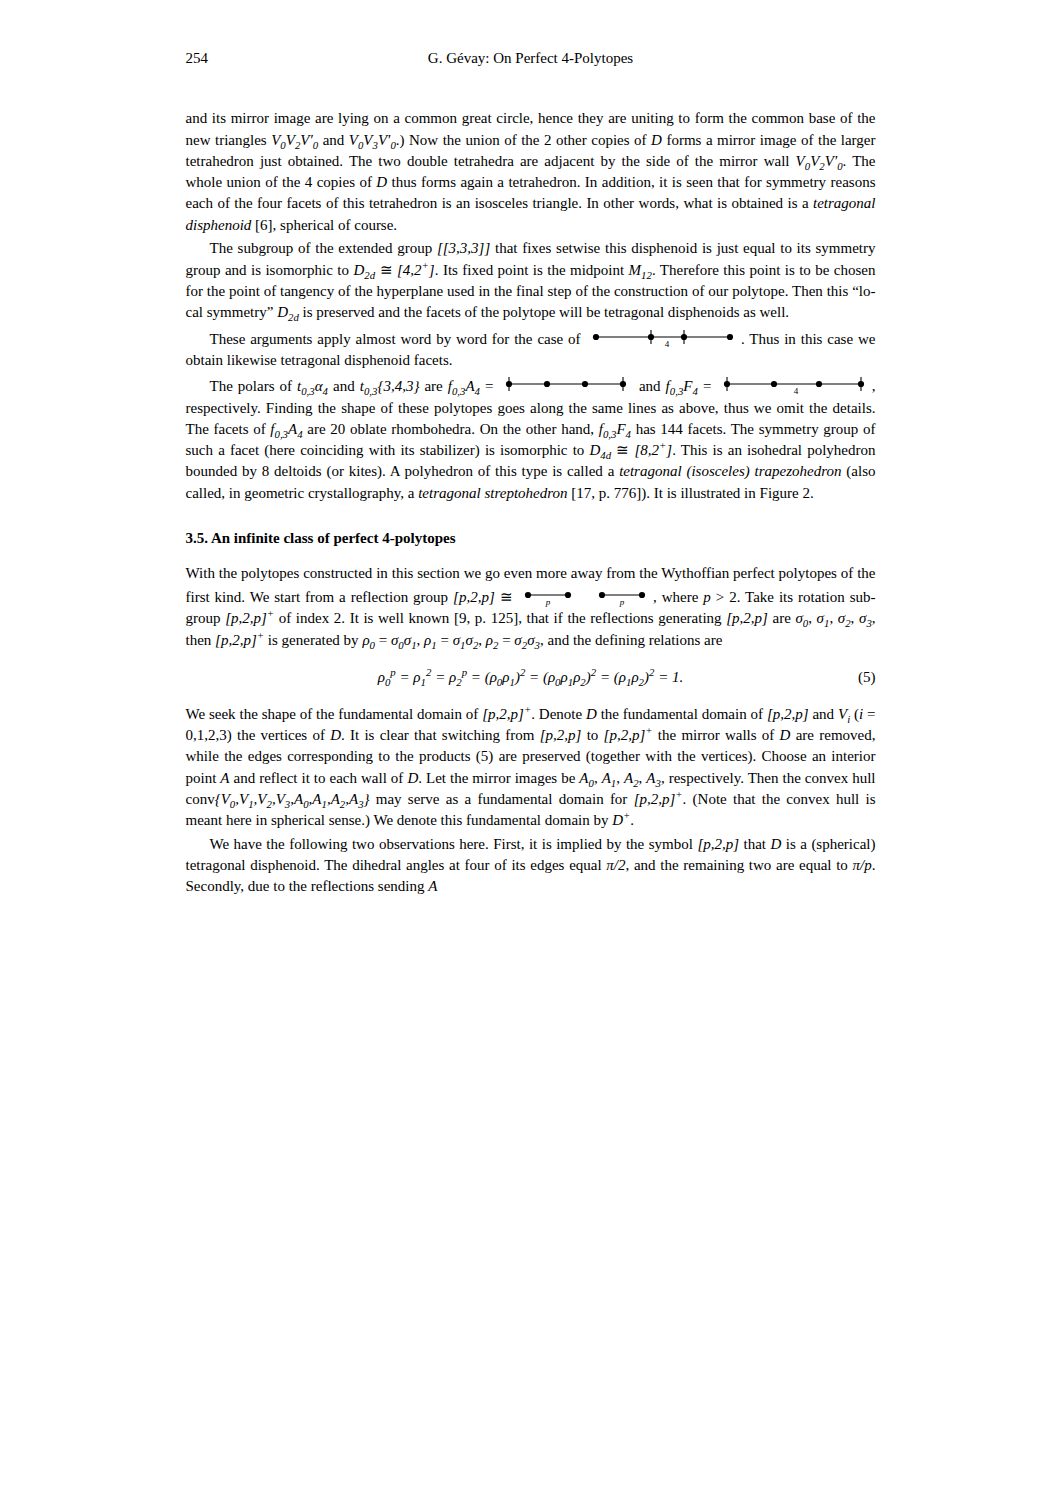254
G. Gévay: On Perfect 4-Polytopes
and its mirror image are lying on a common great circle, hence they are uniting to form the common base of the new triangles V0V2V′0 and V0V3V′0.) Now the union of the 2 other copies of D forms a mirror image of the larger tetrahedron just obtained. The two double tetrahedra are adjacent by the side of the mirror wall V0V2V′0. The whole union of the 4 copies of D thus forms again a tetrahedron. In addition, it is seen that for symmetry reasons each of the four facets of this tetrahedron is an isosceles triangle. In other words, what is obtained is a tetragonal disphenoid [6], spherical of course.
The subgroup of the extended group [[3,3,3]] that fixes setwise this disphenoid is just equal to its symmetry group and is isomorphic to D2d ≅ [4,2+]. Its fixed point is the midpoint M12. Therefore this point is to be chosen for the point of tangency of the hyperplane used in the final step of the construction of our polytope. Then this “local symmetry” D2d is preserved and the facets of the polytope will be tetragonal disphenoids as well.
These arguments apply almost word by word for the case of 4 . Thus in this case we obtain likewise tetragonal disphenoid facets.
The polars of t0,3α4 and t0,3{3,4,3} are f0,3A4 = and f0,3F4 = 4 , respectively. Finding the shape of these polytopes goes along the same lines as above, thus we omit the details. The facets of f0,3A4 are 20 oblate rhombohedra. On the other hand, f0,3F4 has 144 facets. The symmetry group of such a facet (here coinciding with its stabilizer) is isomorphic to D4d ≅ [8,2+]. This is an isohedral polyhedron bounded by 8 deltoids (or kites). A polyhedron of this type is called a tetragonal (isosceles) trapezohedron (also called, in geometric crystallography, a tetragonal streptohedron [17, p. 776]). It is illustrated in Figure 2.
3.5. An infinite class of perfect 4-polytopes
With the polytopes constructed in this section we go even more away from the Wythoffian perfect polytopes of the first kind. We start from a reflection group [p,2,p] ≅ p p , where p > 2. Take its rotation subgroup [p,2,p]+ of index 2. It is well known [9, p. 125], that if the reflections generating [p,2,p] are σ0, σ1, σ2, σ3, then [p,2,p]+ is generated by ρ0 = σ0σ1, ρ1 = σ1σ2, ρ2 = σ2σ3, and the defining relations are
ρ0p = ρ12 = ρ2p = (ρ0ρ1)2 = (ρ0ρ1ρ2)2 = (ρ1ρ2)2 = 1. (5)
We seek the shape of the fundamental domain of [p,2,p]+. Denote D the fundamental domain of [p,2,p] and Vi (i = 0,1,2,3) the vertices of D. It is clear that switching from [p,2,p] to [p,2,p]+ the mirror walls of D are removed, while the edges corresponding to the products (5) are preserved (together with the vertices). Choose an interior point A and reflect it to each wall of D. Let the mirror images be A0, A1, A2, A3, respectively. Then the convex hull conv{V0,V1,V2,V3,A0,A1,A2,A3} may serve as a fundamental domain for [p,2,p]+. (Note that the convex hull is meant here in spherical sense.) We denote this fundamental domain by D+.
We have the following two observations here. First, it is implied by the symbol [p,2,p] that D is a (spherical) tetragonal disphenoid. The dihedral angles at four of its edges equal π/2, and the remaining two are equal to π/p. Secondly, due to the reflections sending A